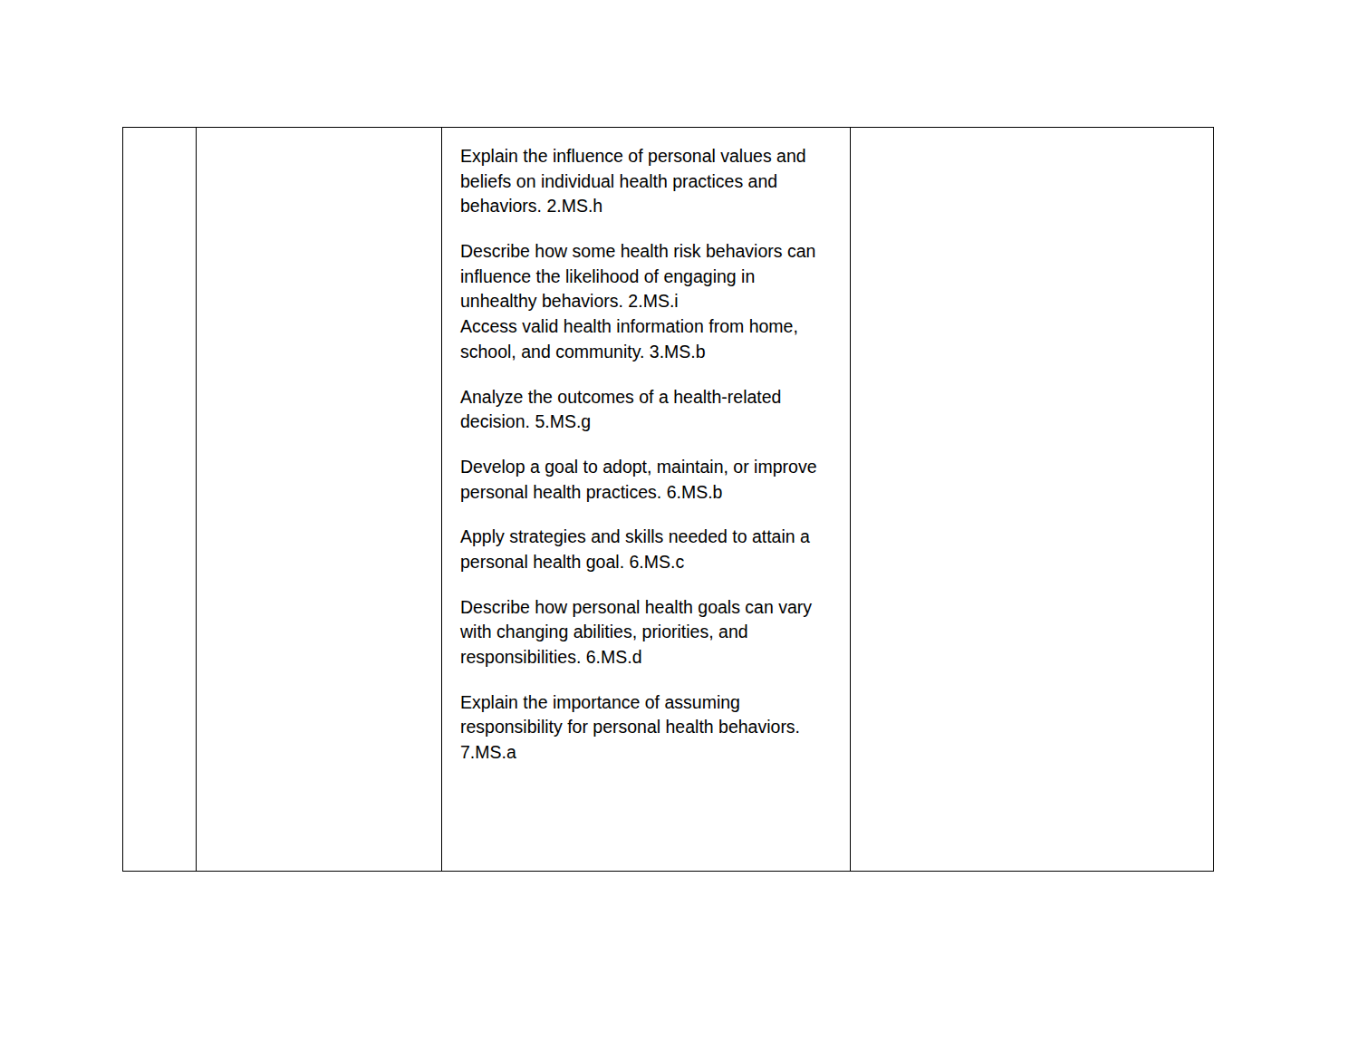| | | Explain the influence of personal values and beliefs on individual health practices and behaviors. 2.MS.h Describe how some health risk behaviors can influence the likelihood of engaging in unhealthy behaviors. 2.MS.i Access valid health information from home, school, and community. 3.MS.b Analyze the outcomes of a health-related decision. 5.MS.g Develop a goal to adopt, maintain, or improve personal health practices. 6.MS.b Apply strategies and skills needed to attain a personal health goal. 6.MS.c Describe how personal health goals can vary with changing abilities, priorities, and responsibilities. 6.MS.d Explain the importance of assuming responsibility for personal health behaviors. 7.MS.a | |